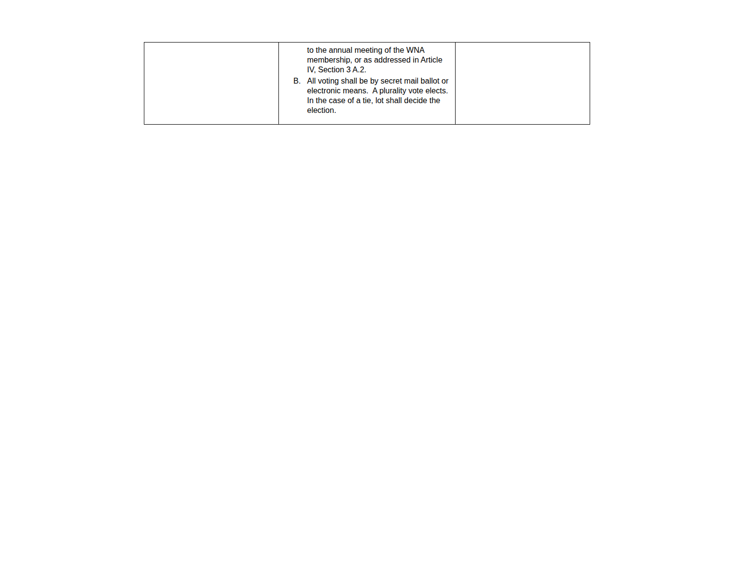| | to the annual meeting of the WNA membership, or as addressed in Article IV, Section 3 A.2. B. All voting shall be by secret mail ballot or electronic means. A plurality vote elects. In the case of a tie, lot shall decide the election. | |